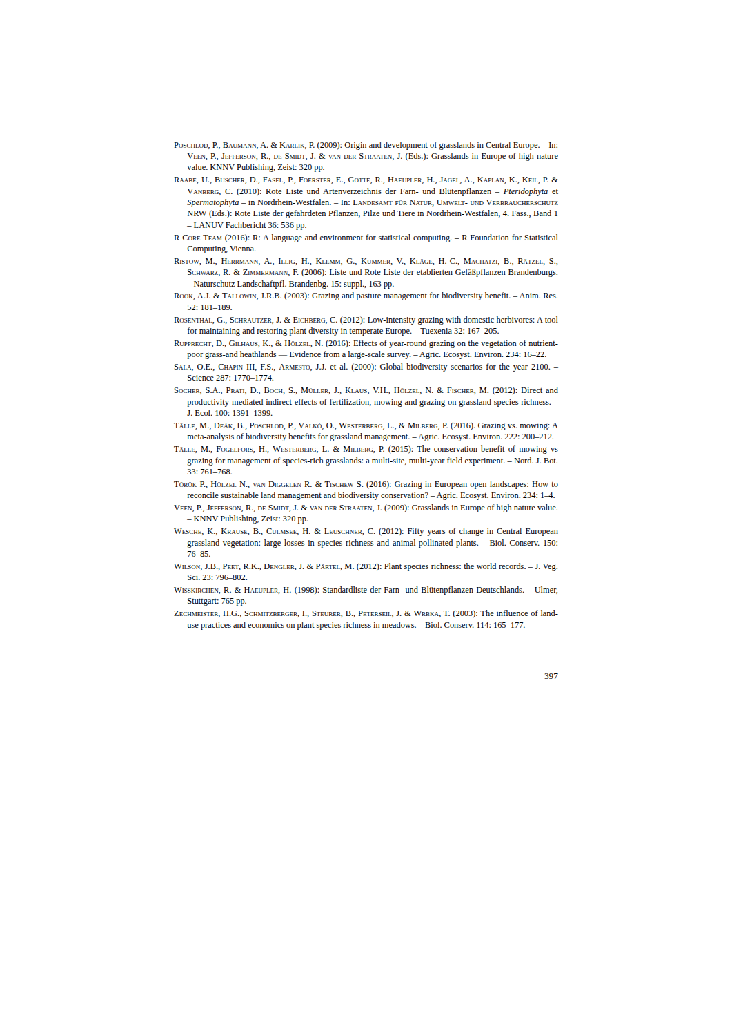Poschlod, P., Baumann, A. & Karlik, P. (2009): Origin and development of grasslands in Central Europe. – In: Veen, P., Jefferson, R., de Smidt, J. & van der Straaten, J. (Eds.): Grasslands in Europe of high nature value. KNNV Publishing, Zeist: 320 pp.
Raabe, U., Büscher, D., Fasel, P., Foerster, E., Götte, R., Haeupler, H., Jagel, A., Kaplan, K., Keil, P. & Vanberg, C. (2010): Rote Liste und Artenverzeichnis der Farn- und Blütenpflanzen – Pteridophyta et Spermatophyta – in Nordrhein-Westfalen. – In: Landesamt für Natur, Umwelt- und Verbraucherschutz NRW (Eds.): Rote Liste der gefährdeten Pflanzen, Pilze und Tiere in Nordrhein-Westfalen, 4. Fass., Band 1 – LANUV Fachbericht 36: 536 pp.
R Core Team (2016): R: A language and environment for statistical computing. – R Foundation for Statistical Computing, Vienna.
Ristow, M., Herrmann, A., Illig, H., Klemm, G., Kummer, V., Kläge, H.-C., Machatzi, B., Rätzel, S., Schwarz, R. & Zimmermann, F. (2006): Liste und Rote Liste der etablierten Gefäßpflanzen Brandenburgs. – Naturschutz Landschaftpfl. Brandenbg. 15: suppl., 163 pp.
Rook, A.J. & Tallowin, J.R.B. (2003): Grazing and pasture management for biodiversity benefit. – Anim. Res. 52: 181–189.
Rosenthal, G., Schrautzer, J. & Eichberg, C. (2012): Low-intensity grazing with domestic herbivores: A tool for maintaining and restoring plant diversity in temperate Europe. – Tuexenia 32: 167–205.
Rupprecht, D., Gilhaus, K., & Hölzel, N. (2016): Effects of year-round grazing on the vegetation of nutrient-poor grass-and heathlands — Evidence from a large-scale survey. – Agric. Ecosyst. Environ. 234: 16–22.
Sala, O.E., Chapin III, F.S., Armesto, J.J. et al. (2000): Global biodiversity scenarios for the year 2100. – Science 287: 1770–1774.
Socher, S.A., Prati, D., Boch, S., Müller, J., Klaus, V.H., Hölzel, N. & Fischer, M. (2012): Direct and productivity-mediated indirect effects of fertilization, mowing and grazing on grassland species richness. – J. Ecol. 100: 1391–1399.
Tälle, M., Deák, B., Poschlod, P., Valkó, O., Westerberg, L., & Milberg, P. (2016). Grazing vs. mowing: A meta-analysis of biodiversity benefits for grassland management. – Agric. Ecosyst. Environ. 222: 200–212.
Tälle, M., Fogelfors, H., Westerberg, L. & Milberg, P. (2015): The conservation benefit of mowing vs grazing for management of species-rich grasslands: a multi-site, multi-year field experiment. – Nord. J. Bot. 33: 761–768.
Török P., Hölzel N., van Diggelen R. & Tischew S. (2016): Grazing in European open landscapes: How to reconcile sustainable land management and biodiversity conservation? – Agric. Ecosyst. Environ. 234: 1–4.
Veen, P., Jefferson, R., de Smidt, J. & van der Straaten, J. (2009): Grasslands in Europe of high nature value. – KNNV Publishing, Zeist: 320 pp.
Wesche, K., Krause, B., Culmsee, H. & Leuschner, C. (2012): Fifty years of change in Central European grassland vegetation: large losses in species richness and animal-pollinated plants. – Biol. Conserv. 150: 76–85.
Wilson, J.B., Peet, R.K., Dengler, J. & Pärtel, M. (2012): Plant species richness: the world records. – J. Veg. Sci. 23: 796–802.
Wisskirchen, R. & Haeupler, H. (1998): Standardliste der Farn- und Blütenpflanzen Deutschlands. – Ulmer, Stuttgart: 765 pp.
Zechmeister, H.G., Schmitzberger, I., Steurer, B., Peterseil, J. & Wrbka, T. (2003): The influence of land-use practices and economics on plant species richness in meadows. – Biol. Conserv. 114: 165–177.
397